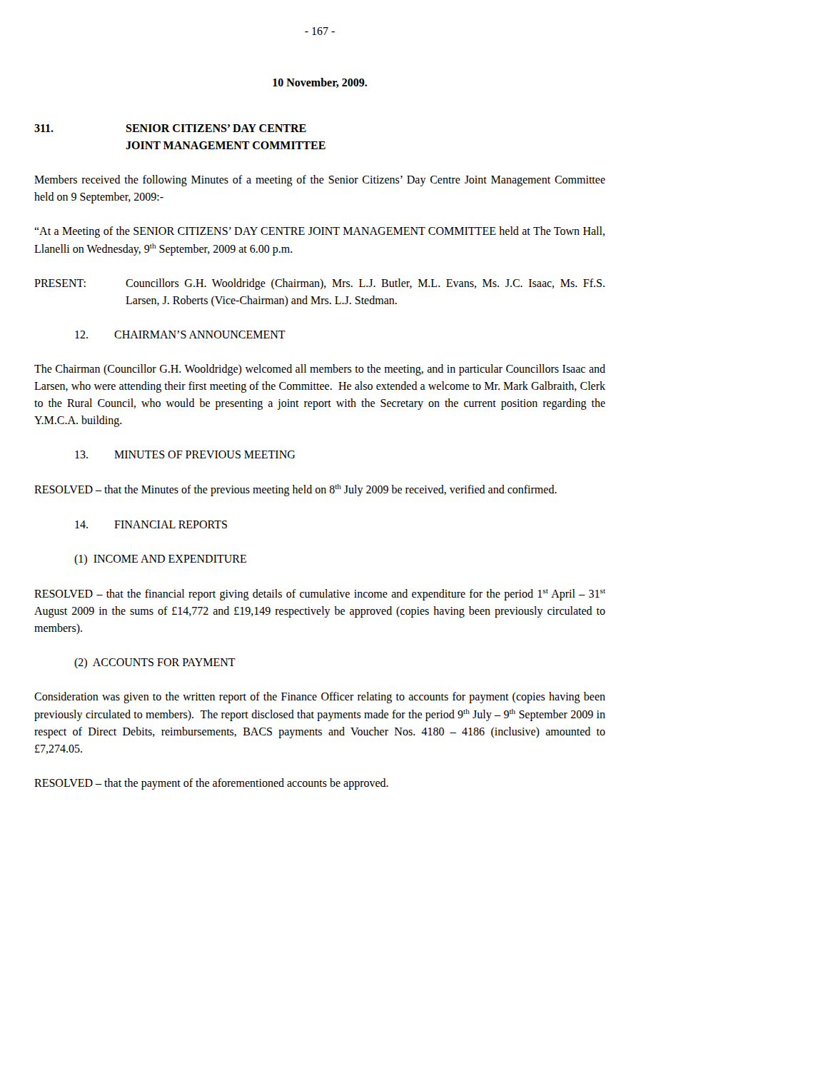- 167 -
10 November, 2009.
311. SENIOR CITIZENS’ DAY CENTRE
JOINT MANAGEMENT COMMITTEE
Members received the following Minutes of a meeting of the Senior Citizens’ Day Centre Joint Management Committee held on 9 September, 2009:-
“At a Meeting of the SENIOR CITIZENS’ DAY CENTRE JOINT MANAGEMENT COMMITTEE held at The Town Hall, Llanelli on Wednesday, 9th September, 2009 at 6.00 p.m.
PRESENT: Councillors G.H. Wooldridge (Chairman), Mrs. L.J. Butler, M.L. Evans, Ms. J.C. Isaac, Ms. Ff.S. Larsen, J. Roberts (Vice-Chairman) and Mrs. L.J. Stedman.
12. CHAIRMAN’S ANNOUNCEMENT
The Chairman (Councillor G.H. Wooldridge) welcomed all members to the meeting, and in particular Councillors Isaac and Larsen, who were attending their first meeting of the Committee. He also extended a welcome to Mr. Mark Galbraith, Clerk to the Rural Council, who would be presenting a joint report with the Secretary on the current position regarding the Y.M.C.A. building.
13. MINUTES OF PREVIOUS MEETING
RESOLVED – that the Minutes of the previous meeting held on 8th July 2009 be received, verified and confirmed.
14. FINANCIAL REPORTS
(1) INCOME AND EXPENDITURE
RESOLVED – that the financial report giving details of cumulative income and expenditure for the period 1st April – 31st August 2009 in the sums of £14,772 and £19,149 respectively be approved (copies having been previously circulated to members).
(2) ACCOUNTS FOR PAYMENT
Consideration was given to the written report of the Finance Officer relating to accounts for payment (copies having been previously circulated to members). The report disclosed that payments made for the period 9th July – 9th September 2009 in respect of Direct Debits, reimbursements, BACS payments and Voucher Nos. 4180 – 4186 (inclusive) amounted to £7,274.05.
RESOLVED – that the payment of the aforementioned accounts be approved.